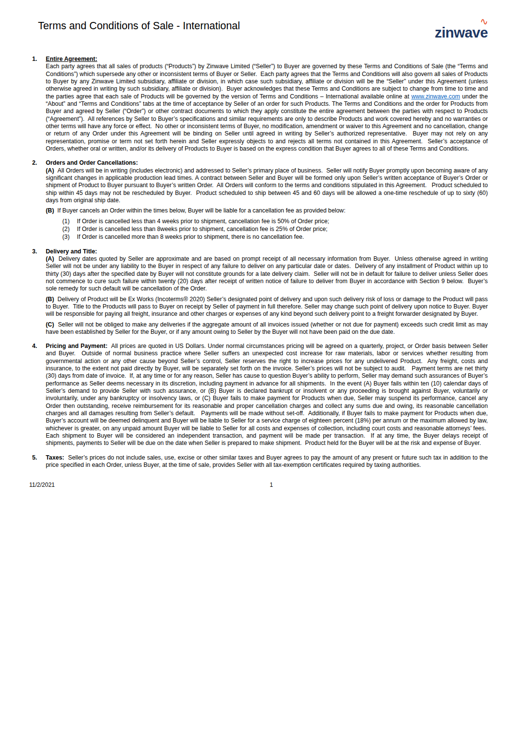Terms and Conditions of Sale - International
∿ zinwave
Entire Agreement:
Each party agrees that all sales of products (“Products”) by Zinwave Limited (“Seller”) to Buyer are governed by these Terms and Conditions of Sale (the “Terms and Conditions”) which supersede any other or inconsistent terms of Buyer or Seller. Each party agrees that the Terms and Conditions will also govern all sales of Products to Buyer by any Zinwave Limited subsidiary, affiliate or division, in which case such subsidiary, affiliate or division will be the “Seller” under this Agreement (unless otherwise agreed in writing by such subsidiary, affiliate or division). Buyer acknowledges that these Terms and Conditions are subject to change from time to time and the parties agree that each sale of Products will be governed by the version of Terms and Conditions – International available online at www.zinwave.com under the “About” and “Terms and Conditions” tabs at the time of acceptance by Seller of an order for such Products. The Terms and Conditions and the order for Products from Buyer and agreed by Seller (“Order”) or other contract documents to which they apply constitute the entire agreement between the parties with respect to Products (“Agreement”). All references by Seller to Buyer’s specifications and similar requirements are only to describe Products and work covered hereby and no warranties or other terms will have any force or effect. No other or inconsistent terms of Buyer, no modification, amendment or waiver to this Agreement and no cancellation, change or return of any Order under this Agreement will be binding on Seller until agreed in writing by Seller’s authorized representative. Buyer may not rely on any representation, promise or term not set forth herein and Seller expressly objects to and rejects all terms not contained in this Agreement. Seller’s acceptance of Orders, whether oral or written, and/or its delivery of Products to Buyer is based on the express condition that Buyer agrees to all of these Terms and Conditions.
Orders and Order Cancellations:
(A) All Orders will be in writing (includes electronic) and addressed to Seller’s primary place of business. Seller will notify Buyer promptly upon becoming aware of any significant changes in applicable production lead times. A contract between Seller and Buyer will be formed only upon Seller’s written acceptance of Buyer’s Order or shipment of Product to Buyer pursuant to Buyer’s written Order. All Orders will conform to the terms and conditions stipulated in this Agreement. Product scheduled to ship within 45 days may not be rescheduled by Buyer. Product scheduled to ship between 45 and 60 days will be allowed a one-time reschedule of up to sixty (60) days from original ship date.
(B) If Buyer cancels an Order within the times below, Buyer will be liable for a cancellation fee as provided below:
If Order is cancelled less than 4 weeks prior to shipment, cancellation fee is 50% of Order price;
If Order is cancelled less than 8weeks prior to shipment, cancellation fee is 25% of Order price;
If Order is cancelled more than 8 weeks prior to shipment, there is no cancellation fee.
Delivery and Title:
(A) Delivery dates quoted by Seller are approximate and are based on prompt receipt of all necessary information from Buyer. Unless otherwise agreed in writing Seller will not be under any liability to the Buyer in respect of any failure to deliver on any particular date or dates. Delivery of any installment of Product within up to thirty (30) days after the specified date by Buyer will not constitute grounds for a late delivery claim. Seller will not be in default for failure to deliver unless Seller does not commence to cure such failure within twenty (20) days after receipt of written notice of failure to deliver from Buyer in accordance with Section 9 below. Buyer’s sole remedy for such default will be cancellation of the Order.
(B) Delivery of Product will be Ex Works (Incoterms® 2020) Seller’s designated point of delivery and upon such delivery risk of loss or damage to the Product will pass to Buyer. Title to the Products will pass to Buyer on receipt by Seller of payment in full therefore. Seller may change such point of delivery upon notice to Buyer. Buyer will be responsible for paying all freight, insurance and other charges or expenses of any kind beyond such delivery point to a freight forwarder designated by Buyer.
(C) Seller will not be obliged to make any deliveries if the aggregate amount of all invoices issued (whether or not due for payment) exceeds such credit limit as may have been established by Seller for the Buyer, or if any amount owing to Seller by the Buyer will not have been paid on the due date.
Pricing and Payment: All prices are quoted in US Dollars. Under normal circumstances pricing will be agreed on a quarterly, project, or Order basis between Seller and Buyer. Outside of normal business practice where Seller suffers an unexpected cost increase for raw materials, labor or services whether resulting from governmental action or any other cause beyond Seller’s control, Seller reserves the right to increase prices for any undelivered Product. Any freight, costs and insurance, to the extent not paid directly by Buyer, will be separately set forth on the invoice. Seller’s prices will not be subject to audit. Payment terms are net thirty (30) days from date of invoice. If, at any time or for any reason, Seller has cause to question Buyer’s ability to perform, Seller may demand such assurances of Buyer’s performance as Seller deems necessary in its discretion, including payment in advance for all shipments. In the event (A) Buyer fails within ten (10) calendar days of Seller’s demand to provide Seller with such assurance, or (B) Buyer is declared bankrupt or insolvent or any proceeding is brought against Buyer, voluntarily or involuntarily, under any bankruptcy or insolvency laws, or (C) Buyer fails to make payment for Products when due, Seller may suspend its performance, cancel any Order then outstanding, receive reimbursement for its reasonable and proper cancellation charges and collect any sums due and owing, its reasonable cancellation charges and all damages resulting from Seller’s default. Payments will be made without set-off. Additionally, if Buyer fails to make payment for Products when due, Buyer’s account will be deemed delinquent and Buyer will be liable to Seller for a service charge of eighteen percent (18%) per annum or the maximum allowed by law, whichever is greater, on any unpaid amount Buyer will be liable to Seller for all costs and expenses of collection, including court costs and reasonable attorneys’ fees. Each shipment to Buyer will be considered an independent transaction, and payment will be made per transaction. If at any time, the Buyer delays receipt of shipments, payments to Seller will be due on the date when Seller is prepared to make shipment. Product held for the Buyer will be at the risk and expense of Buyer.
Taxes: Seller’s prices do not include sales, use, excise or other similar taxes and Buyer agrees to pay the amount of any present or future such tax in addition to the price specified in each Order, unless Buyer, at the time of sale, provides Seller with all tax-exemption certificates required by taxing authorities.
11/2/2021
1